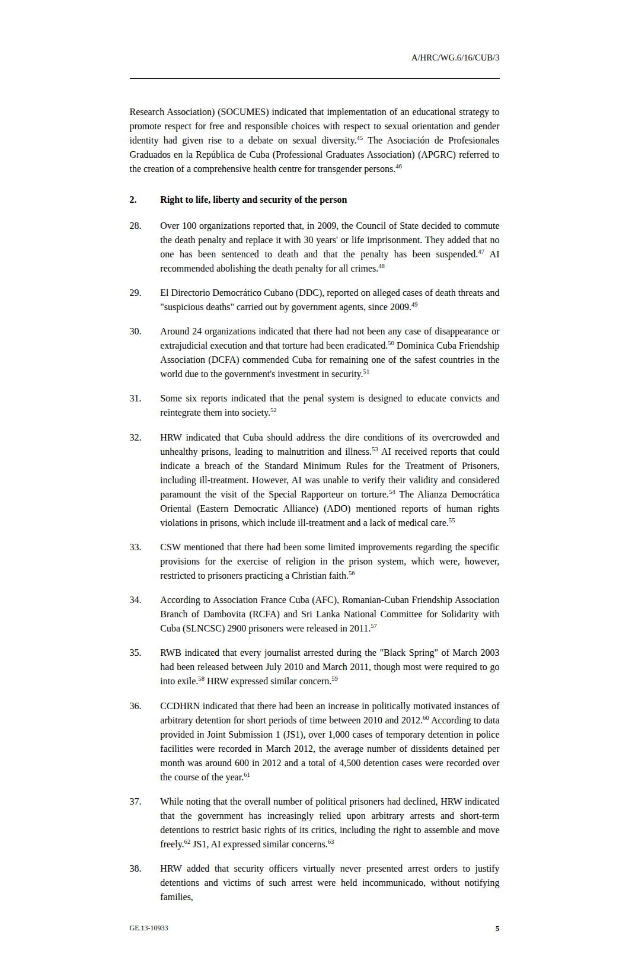A/HRC/WG.6/16/CUB/3
Research Association) (SOCUMES) indicated that implementation of an educational strategy to promote respect for free and responsible choices with respect to sexual orientation and gender identity had given rise to a debate on sexual diversity.45 The Asociación de Profesionales Graduados en la República de Cuba (Professional Graduates Association) (APGRC) referred to the creation of a comprehensive health centre for transgender persons.46
2. Right to life, liberty and security of the person
28.
Over 100 organizations reported that, in 2009, the Council of State decided to commute the death penalty and replace it with 30 years' or life imprisonment. They added that no one has been sentenced to death and that the penalty has been suspended.47 AI recommended abolishing the death penalty for all crimes.48
29.
El Directorio Democrático Cubano (DDC), reported on alleged cases of death threats and "suspicious deaths" carried out by government agents, since 2009.49
30.
Around 24 organizations indicated that there had not been any case of disappearance or extrajudicial execution and that torture had been eradicated.50 Dominica Cuba Friendship Association (DCFA) commended Cuba for remaining one of the safest countries in the world due to the government's investment in security.51
31.
Some six reports indicated that the penal system is designed to educate convicts and reintegrate them into society.52
32.
HRW indicated that Cuba should address the dire conditions of its overcrowded and unhealthy prisons, leading to malnutrition and illness.53 AI received reports that could indicate a breach of the Standard Minimum Rules for the Treatment of Prisoners, including ill-treatment. However, AI was unable to verify their validity and considered paramount the visit of the Special Rapporteur on torture.54 The Alianza Democrática Oriental (Eastern Democratic Alliance) (ADO) mentioned reports of human rights violations in prisons, which include ill-treatment and a lack of medical care.55
33.
CSW mentioned that there had been some limited improvements regarding the specific provisions for the exercise of religion in the prison system, which were, however, restricted to prisoners practicing a Christian faith.56
34.
According to Association France Cuba (AFC), Romanian-Cuban Friendship Association Branch of Dambovita (RCFA) and Sri Lanka National Committee for Solidarity with Cuba (SLNCSC) 2900 prisoners were released in 2011.57
35.
RWB indicated that every journalist arrested during the "Black Spring" of March 2003 had been released between July 2010 and March 2011, though most were required to go into exile.58 HRW expressed similar concern.59
36.
CCDHRN indicated that there had been an increase in politically motivated instances of arbitrary detention for short periods of time between 2010 and 2012.60 According to data provided in Joint Submission 1 (JS1), over 1,000 cases of temporary detention in police facilities were recorded in March 2012, the average number of dissidents detained per month was around 600 in 2012 and a total of 4,500 detention cases were recorded over the course of the year.61
37.
While noting that the overall number of political prisoners had declined, HRW indicated that the government has increasingly relied upon arbitrary arrests and short-term detentions to restrict basic rights of its critics, including the right to assemble and move freely.62 JS1, AI expressed similar concerns.63
38.
HRW added that security officers virtually never presented arrest orders to justify detentions and victims of such arrest were held incommunicado, without notifying families,
GE.13-10933 5